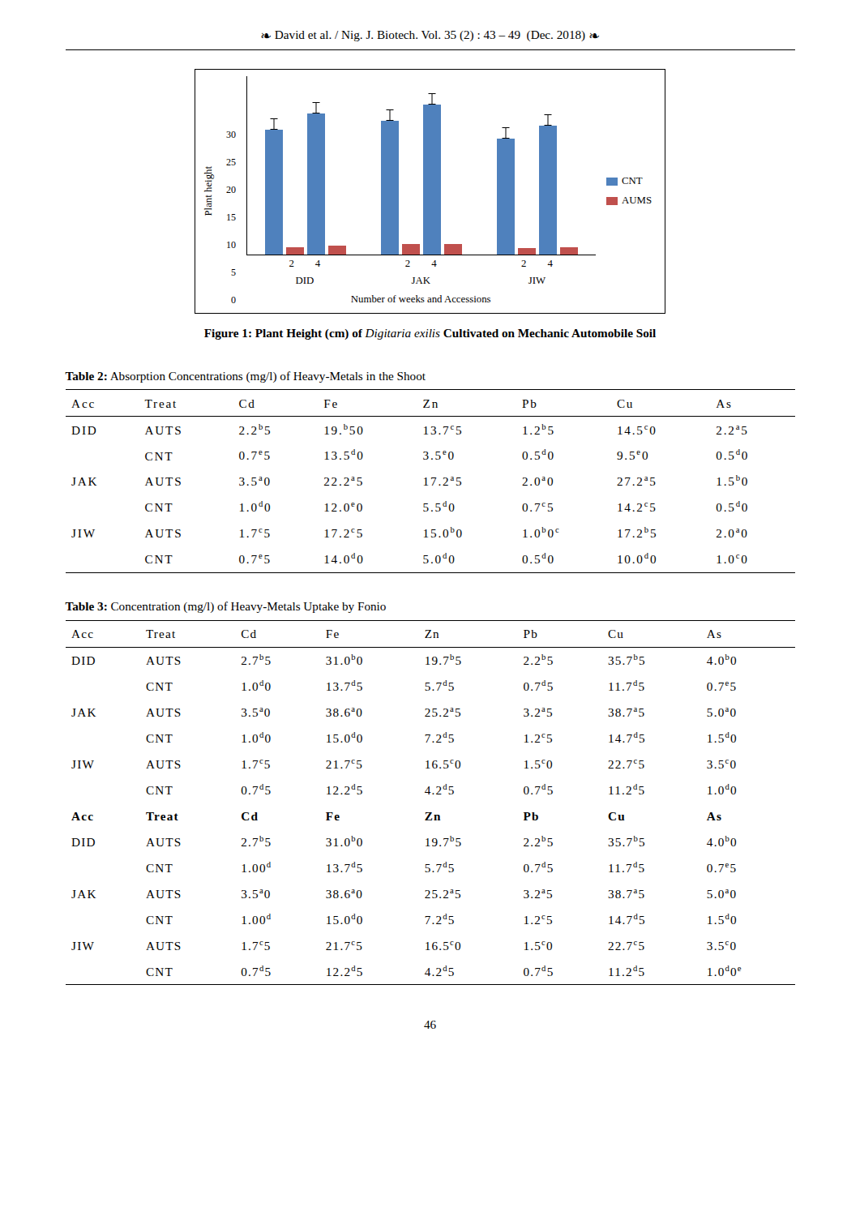❧ David et al. / Nig. J. Biotech. Vol. 35 (2) : 43 – 49 (Dec. 2018) ❧
Plant height
30 25 20 15 10 5 0
24 24 24
DID JAK JIW
Number of weeks and Accessions
CNT
AUMS
Figure 1: Plant Height (cm) of Digitaria exilis Cultivated on Mechanic Automobile Soil
Table 2: Absorption Concentrations (mg/l) of Heavy-Metals in the Shoot
| Acc | Treat | Cd | Fe | Zn | Pb | Cu | As |
| --- | --- | --- | --- | --- | --- | --- | --- |
| DID | AUTS | 2.2 b 5 | 19. b 50 | 13.7 c 5 | 1.2 b 5 | 14.5 c 0 | 2.2 a 5 |
| | CNT | 0.7 e 5 | 13.5 d 0 | 3.5 e 0 | 0.5 d 0 | 9.5 e 0 | 0.5 d 0 |
| JAK | AUTS | 3.5 a 0 | 22.2 a 5 | 17.2 a 5 | 2.0 a 0 | 27.2 a 5 | 1.5 b 0 |
| | CNT | 1.0 d 0 | 12.0 e 0 | 5.5 d 0 | 0.7 c 5 | 14.2 c 5 | 0.5 d 0 |
| JIW | AUTS | 1.7 c 5 | 17.2 c 5 | 15.0 b 0 | 1.0 b 0 c | 17.2 b 5 | 2.0 a 0 |
| | CNT | 0.7 e 5 | 14.0 d 0 | 5.0 d 0 | 0.5 d 0 | 10.0 d 0 | 1.0 c 0 |
Table 3: Concentration (mg/l) of Heavy-Metals Uptake by Fonio
| Acc | Treat | Cd | Fe | Zn | Pb | Cu | As |
| --- | --- | --- | --- | --- | --- | --- | --- |
| DID | AUTS | 2.7 b 5 | 31.0 b 0 | 19.7 b 5 | 2.2 b 5 | 35.7 b 5 | 4.0 b 0 |
| | CNT | 1.0 d 0 | 13.7 d 5 | 5.7 d 5 | 0.7 d 5 | 11.7 d 5 | 0.7 e 5 |
| JAK | AUTS | 3.5 a 0 | 38.6 a 0 | 25.2 a 5 | 3.2 a 5 | 38.7 a 5 | 5.0 a 0 |
| | CNT | 1.0 d 0 | 15.0 d 0 | 7.2 d 5 | 1.2 c 5 | 14.7 d 5 | 1.5 d 0 |
| JIW | AUTS | 1.7 c 5 | 21.7 c 5 | 16.5 c 0 | 1.5 c 0 | 22.7 c 5 | 3.5 c 0 |
| | CNT | 0.7 d 5 | 12.2 d 5 | 4.2 d 5 | 0.7 d 5 | 11.2 d 5 | 1.0 d 0 |
| Acc | Treat | Cd | Fe | Zn | Pb | Cu | As |
| DID | AUTS | 2.7 b 5 | 31.0 b 0 | 19.7 b 5 | 2.2 b 5 | 35.7 b 5 | 4.0 b 0 |
| | CNT | 1.00 d | 13.7 d 5 | 5.7 d 5 | 0.7 d 5 | 11.7 d 5 | 0.7 e 5 |
| JAK | AUTS | 3.5 a 0 | 38.6 a 0 | 25.2 a 5 | 3.2 a 5 | 38.7 a 5 | 5.0 a 0 |
| | CNT | 1.00 d | 15.0 d 0 | 7.2 d 5 | 1.2 c 5 | 14.7 d 5 | 1.5 d 0 |
| JIW | AUTS | 1.7 c 5 | 21.7 c 5 | 16.5 c 0 | 1.5 c 0 | 22.7 c 5 | 3.5 c 0 |
| | CNT | 0.7 d 5 | 12.2 d 5 | 4.2 d 5 | 0.7 d 5 | 11.2 d 5 | 1.0 d 0 e |
46